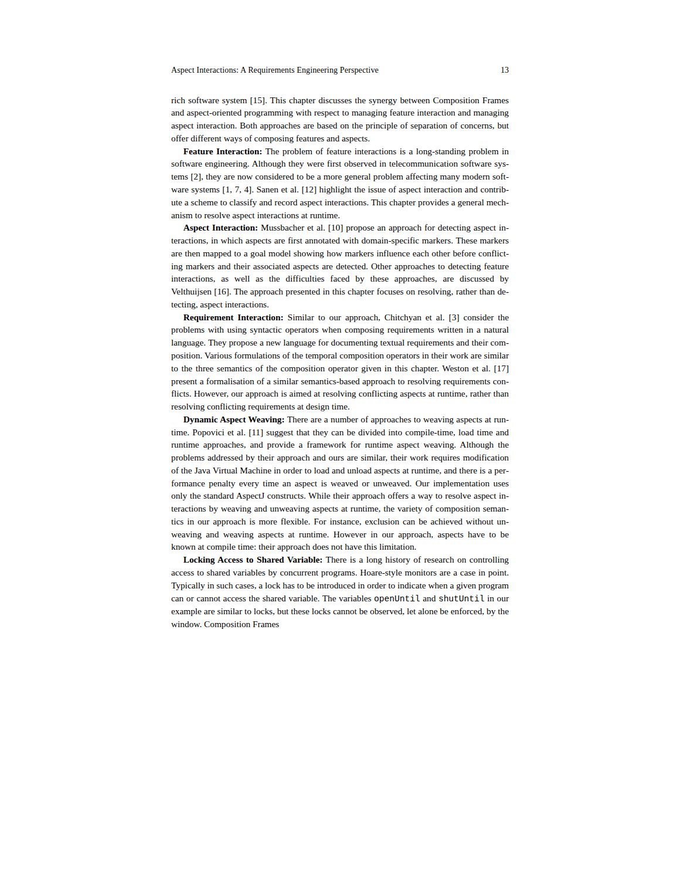Aspect Interactions: A Requirements Engineering Perspective 13
rich software system [15]. This chapter discusses the synergy between Composition Frames and aspect-oriented programming with respect to managing feature interaction and managing aspect interaction. Both approaches are based on the principle of separation of concerns, but offer different ways of composing features and aspects.
Feature Interaction: The problem of feature interactions is a long-standing problem in software engineering. Although they were first observed in telecommunication software systems [2], they are now considered to be a more general problem affecting many modern software systems [1, 7, 4]. Sanen et al. [12] highlight the issue of aspect interaction and contribute a scheme to classify and record aspect interactions. This chapter provides a general mechanism to resolve aspect interactions at runtime.
Aspect Interaction: Mussbacher et al. [10] propose an approach for detecting aspect interactions, in which aspects are first annotated with domain-specific markers. These markers are then mapped to a goal model showing how markers influence each other before conflicting markers and their associated aspects are detected. Other approaches to detecting feature interactions, as well as the difficulties faced by these approaches, are discussed by Velthuijsen [16]. The approach presented in this chapter focuses on resolving, rather than detecting, aspect interactions.
Requirement Interaction: Similar to our approach, Chitchyan et al. [3] consider the problems with using syntactic operators when composing requirements written in a natural language. They propose a new language for documenting textual requirements and their composition. Various formulations of the temporal composition operators in their work are similar to the three semantics of the composition operator given in this chapter. Weston et al. [17] present a formalisation of a similar semantics-based approach to resolving requirements conflicts. However, our approach is aimed at resolving conflicting aspects at runtime, rather than resolving conflicting requirements at design time.
Dynamic Aspect Weaving: There are a number of approaches to weaving aspects at runtime. Popovici et al. [11] suggest that they can be divided into compile-time, load time and runtime approaches, and provide a framework for runtime aspect weaving. Although the problems addressed by their approach and ours are similar, their work requires modification of the Java Virtual Machine in order to load and unload aspects at runtime, and there is a performance penalty every time an aspect is weaved or unweaved. Our implementation uses only the standard AspectJ constructs. While their approach offers a way to resolve aspect interactions by weaving and unweaving aspects at runtime, the variety of composition semantics in our approach is more flexible. For instance, exclusion can be achieved without unweaving and weaving aspects at runtime. However in our approach, aspects have to be known at compile time: their approach does not have this limitation.
Locking Access to Shared Variable: There is a long history of research on controlling access to shared variables by concurrent programs. Hoare-style monitors are a case in point. Typically in such cases, a lock has to be introduced in order to indicate when a given program can or cannot access the shared variable. The variables openUntil and shutUntil in our example are similar to locks, but these locks cannot be observed, let alone be enforced, by the window. Composition Frames